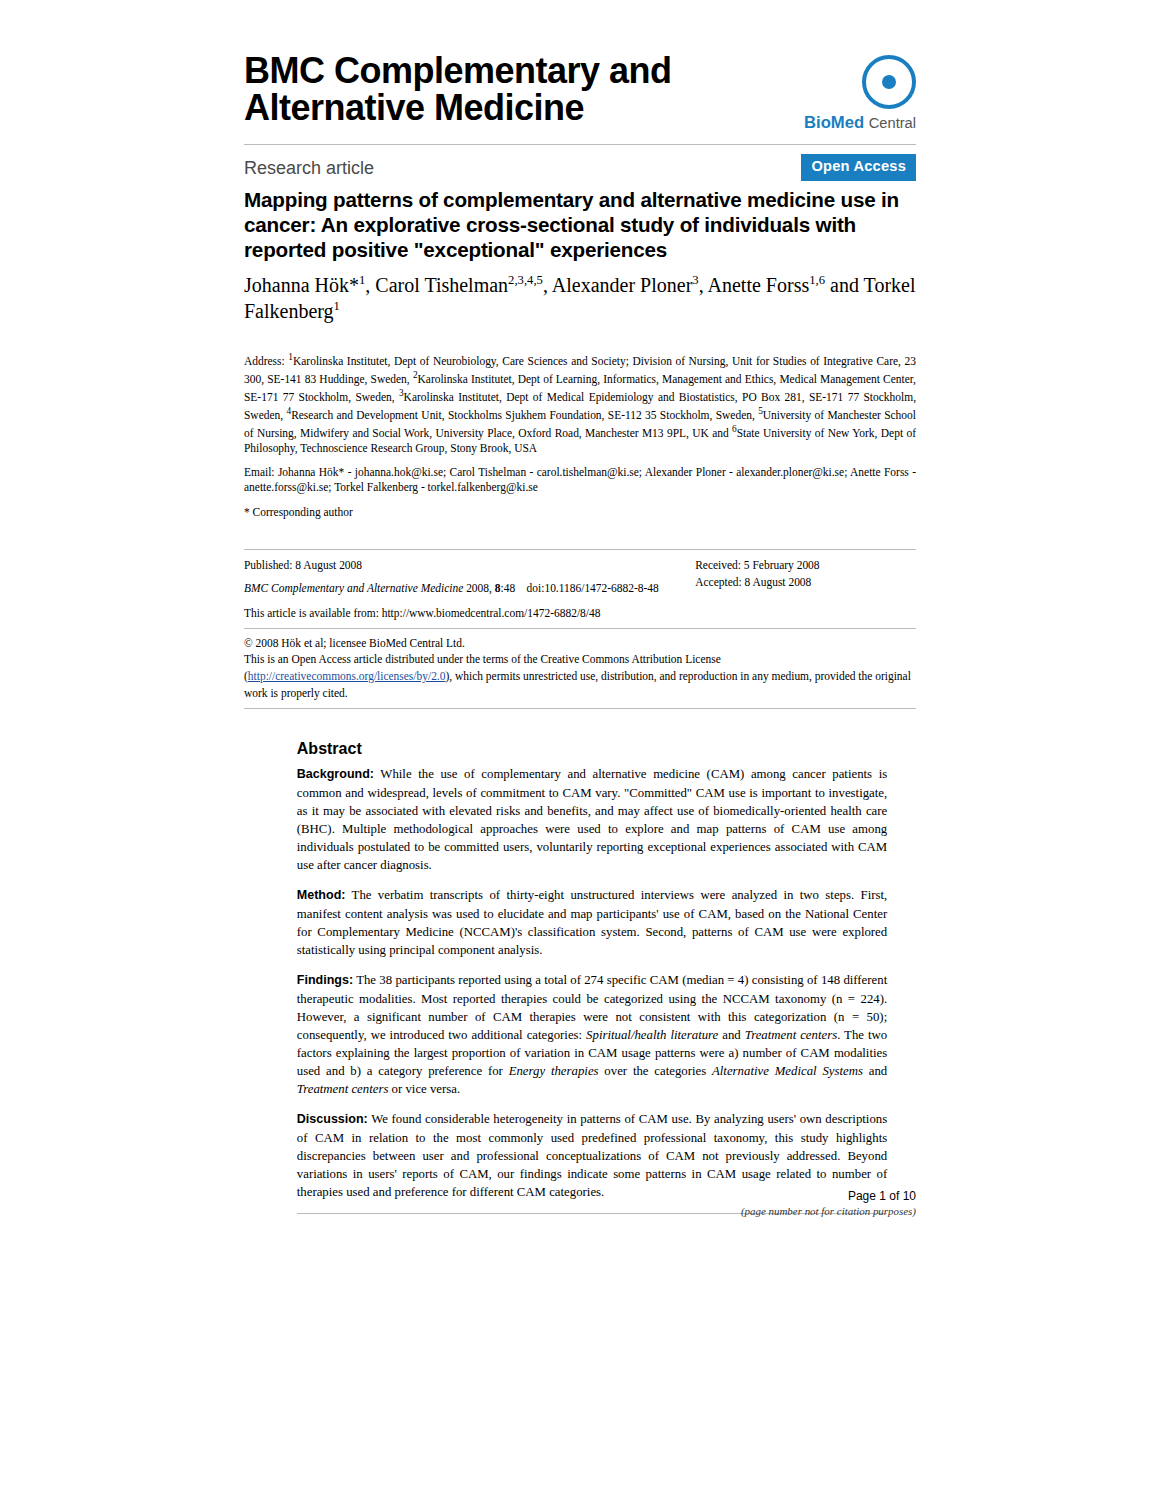BMC Complementary andAlternative Medicine
BioMed Central
Research article
Open Access
Mapping patterns of complementary and alternative medicine use in cancer: An explorative cross-sectional study of individuals with reported positive "exceptional" experiences
Johanna Hök*1, Carol Tishelman2,3,4,5, Alexander Ploner3, Anette Forss1,6 and Torkel Falkenberg1
Address: 1Karolinska Institutet, Dept of Neurobiology, Care Sciences and Society; Division of Nursing, Unit for Studies of Integrative Care, 23 300, SE-141 83 Huddinge, Sweden, 2Karolinska Institutet, Dept of Learning, Informatics, Management and Ethics, Medical Management Center, SE-171 77 Stockholm, Sweden, 3Karolinska Institutet, Dept of Medical Epidemiology and Biostatistics, PO Box 281, SE-171 77 Stockholm, Sweden, 4Research and Development Unit, Stockholms Sjukhem Foundation, SE-112 35 Stockholm, Sweden, 5University of Manchester School of Nursing, Midwifery and Social Work, University Place, Oxford Road, Manchester M13 9PL, UK and 6State University of New York, Dept of Philosophy, Technoscience Research Group, Stony Brook, USA
Email: Johanna Hök* - johanna.hok@ki.se; Carol Tishelman - carol.tishelman@ki.se; Alexander Ploner - alexander.ploner@ki.se; Anette Forss - anette.forss@ki.se; Torkel Falkenberg - torkel.falkenberg@ki.se
* Corresponding author
Published: 8 August 2008
BMC Complementary and Alternative Medicine 2008, 8:48 doi:10.1186/1472-6882-8-48
Received: 5 February 2008
Accepted: 8 August 2008
This article is available from: http://www.biomedcentral.com/1472-6882/8/48
© 2008 Hök et al; licensee BioMed Central Ltd.
This is an Open Access article distributed under the terms of the Creative Commons Attribution License (http://creativecommons.org/licenses/by/2.0), which permits unrestricted use, distribution, and reproduction in any medium, provided the original work is properly cited.
Abstract
Background: While the use of complementary and alternative medicine (CAM) among cancer patients is common and widespread, levels of commitment to CAM vary. "Committed" CAM use is important to investigate, as it may be associated with elevated risks and benefits, and may affect use of biomedically-oriented health care (BHC). Multiple methodological approaches were used to explore and map patterns of CAM use among individuals postulated to be committed users, voluntarily reporting exceptional experiences associated with CAM use after cancer diagnosis.
Method: The verbatim transcripts of thirty-eight unstructured interviews were analyzed in two steps. First, manifest content analysis was used to elucidate and map participants' use of CAM, based on the National Center for Complementary Medicine (NCCAM)'s classification system. Second, patterns of CAM use were explored statistically using principal component analysis.
Findings: The 38 participants reported using a total of 274 specific CAM (median = 4) consisting of 148 different therapeutic modalities. Most reported therapies could be categorized using the NCCAM taxonomy (n = 224). However, a significant number of CAM therapies were not consistent with this categorization (n = 50); consequently, we introduced two additional categories: Spiritual/health literature and Treatment centers. The two factors explaining the largest proportion of variation in CAM usage patterns were a) number of CAM modalities used and b) a category preference for Energy therapies over the categories Alternative Medical Systems and Treatment centers or vice versa.
Discussion: We found considerable heterogeneity in patterns of CAM use. By analyzing users' own descriptions of CAM in relation to the most commonly used predefined professional taxonomy, this study highlights discrepancies between user and professional conceptualizations of CAM not previously addressed. Beyond variations in users' reports of CAM, our findings indicate some patterns in CAM usage related to number of therapies used and preference for different CAM categories.
Page 1 of 10
(page number not for citation purposes)